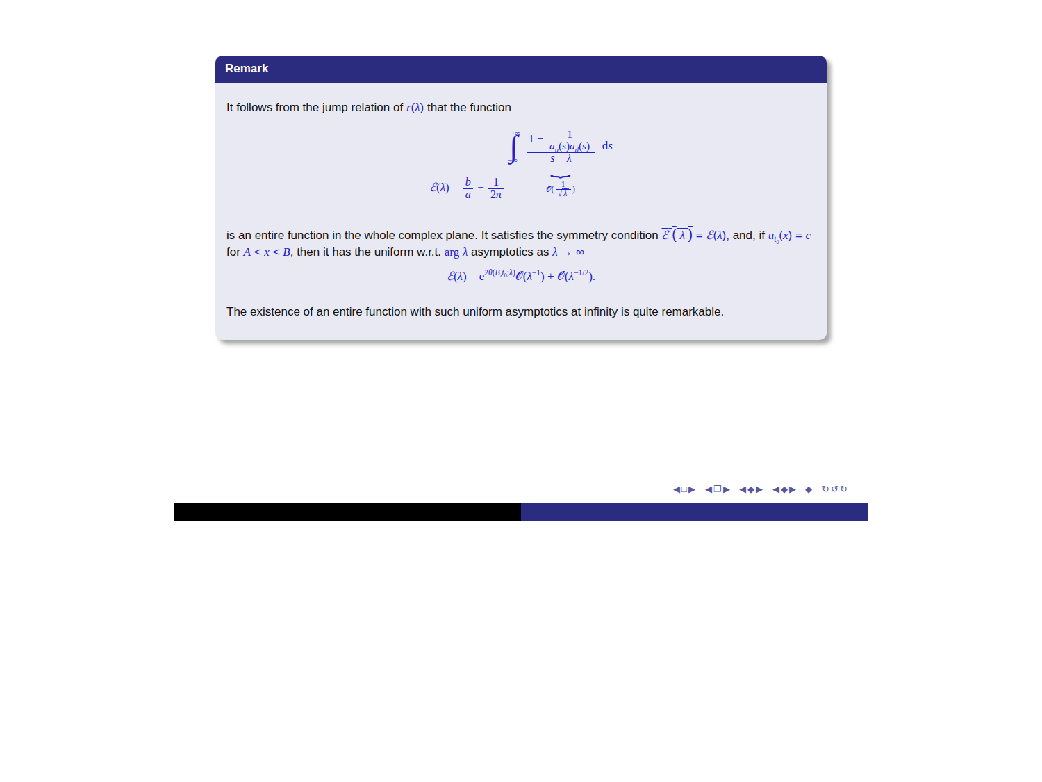Remark
It follows from the jump relation of r(λ) that the function
ℰ(λ) = ba − 12π +∞ ∫ −∞ 1 − 1 au(s)ad(s) s − λ  ds ⏟ 𝒪(1√ λ )
is an entire function in the whole complex plane. It satisfies the symmetry condition ℰ ( λ ) = ℰ(λ), and, if ut0(x) = c for A < x < B, then it has the uniform w.r.t. arg λ asymptotics as λ → ∞
ℰ(λ) = e2θ(B,t0;λ)𝒪(λ−1) + 𝒪(λ−1/2).
The existence of an entire function with such uniform asymptotics at infinity is quite remarkable.
◀□▶ ◀❐▶ ◀◆▶ ◀◆▶ ◆ ↻↺↻